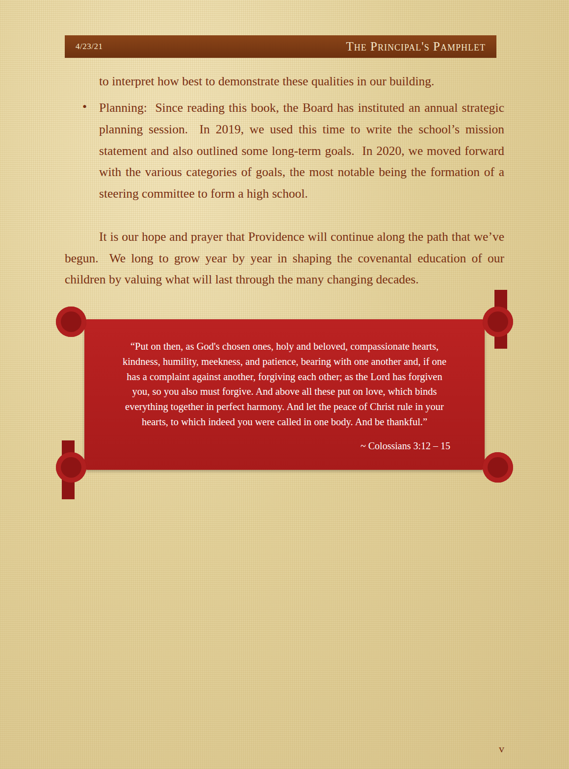4/23/21 The Principal's Pamphlet
to interpret how best to demonstrate these qualities in our building.
Planning: Since reading this book, the Board has instituted an annual strategic planning session. In 2019, we used this time to write the school’s mission statement and also outlined some long-term goals. In 2020, we moved forward with the various categories of goals, the most notable being the formation of a steering committee to form a high school.
It is our hope and prayer that Providence will continue along the path that we’ve begun. We long to grow year by year in shaping the covenantal education of our children by valuing what will last through the many changing decades.
“Put on then, as God's chosen ones, holy and beloved, compassionate hearts, kindness, humility, meekness, and patience, bearing with one another and, if one has a complaint against another, forgiving each other; as the Lord has forgiven you, so you also must forgive. And above all these put on love, which binds everything together in perfect harmony. And let the peace of Christ rule in your hearts, to which indeed you were called in one body. And be thankful.” ~ Colossians 3:12 – 15
v